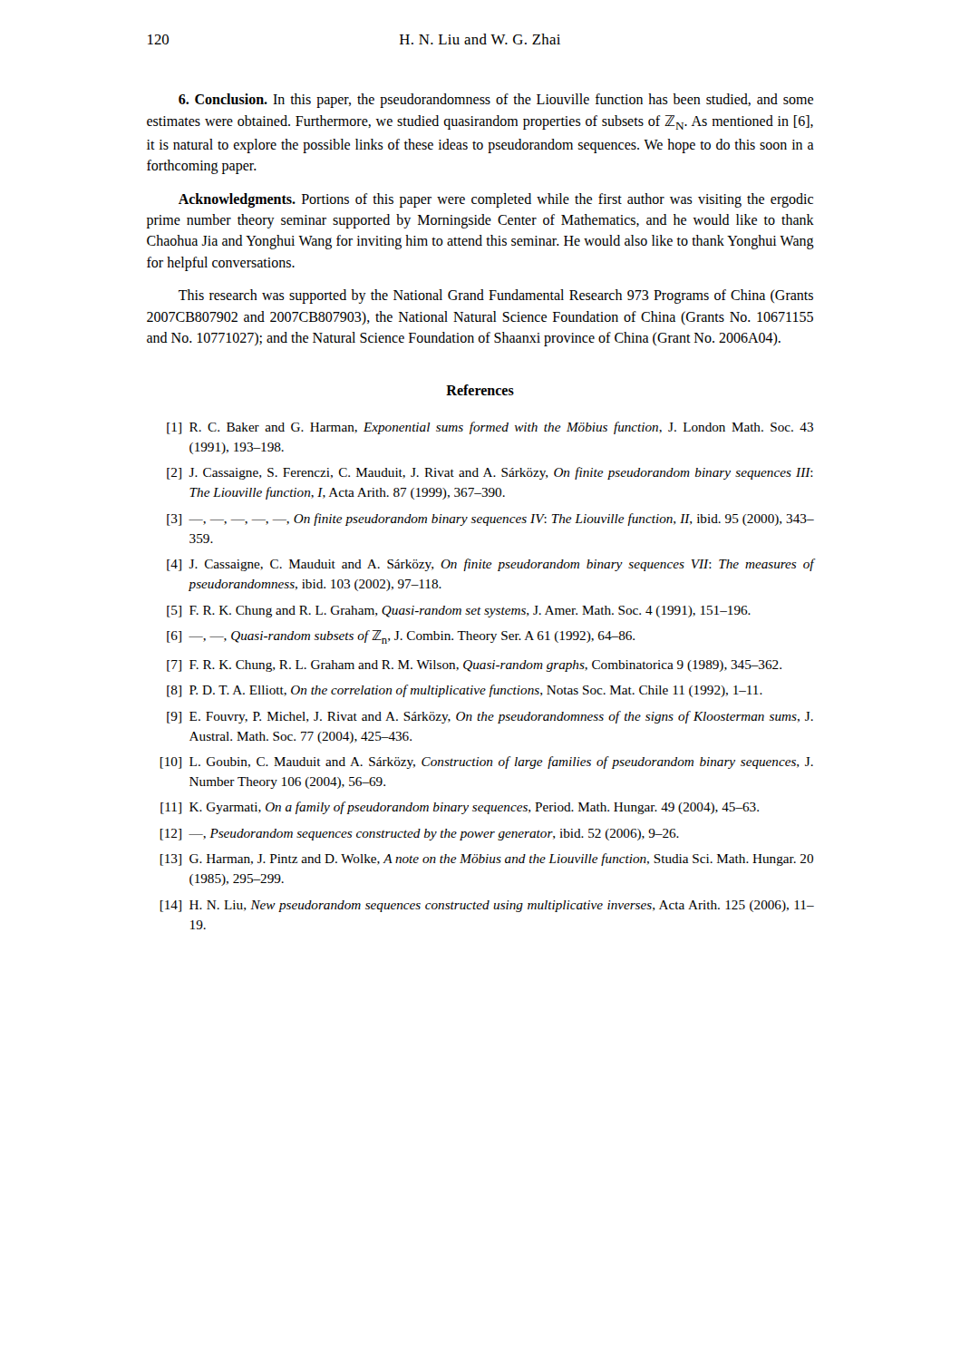120
H. N. Liu and W. G. Zhai
6. Conclusion. In this paper, the pseudorandomness of the Liouville function has been studied, and some estimates were obtained. Furthermore, we studied quasirandom properties of subsets of ℤN. As mentioned in [6], it is natural to explore the possible links of these ideas to pseudorandom sequences. We hope to do this soon in a forthcoming paper.
Acknowledgments. Portions of this paper were completed while the first author was visiting the ergodic prime number theory seminar supported by Morningside Center of Mathematics, and he would like to thank Chaohua Jia and Yonghui Wang for inviting him to attend this seminar. He would also like to thank Yonghui Wang for helpful conversations.
This research was supported by the National Grand Fundamental Research 973 Programs of China (Grants 2007CB807902 and 2007CB807903), the National Natural Science Foundation of China (Grants No. 10671155 and No. 10771027); and the Natural Science Foundation of Shaanxi province of China (Grant No. 2006A04).
References
[1] R. C. Baker and G. Harman, Exponential sums formed with the Möbius function, J. London Math. Soc. 43 (1991), 193–198.
[2] J. Cassaigne, S. Ferenczi, C. Mauduit, J. Rivat and A. Sárközy, On finite pseudorandom binary sequences III: The Liouville function, I, Acta Arith. 87 (1999), 367–390.
[3]—, —, —, —, —, On finite pseudorandom binary sequences IV: The Liouville function, II, ibid. 95 (2000), 343–359.
[4] J. Cassaigne, C. Mauduit and A. Sárközy, On finite pseudorandom binary sequences VII: The measures of pseudorandomness, ibid. 103 (2002), 97–118.
[5] F. R. K. Chung and R. L. Graham, Quasi-random set systems, J. Amer. Math. Soc. 4 (1991), 151–196.
[6]—, —, Quasi-random subsets of ℤn, J. Combin. Theory Ser. A 61 (1992), 64–86.
[7] F. R. K. Chung, R. L. Graham and R. M. Wilson, Quasi-random graphs, Combinatorica 9 (1989), 345–362.
[8] P. D. T. A. Elliott, On the correlation of multiplicative functions, Notas Soc. Mat. Chile 11 (1992), 1–11.
[9] E. Fouvry, P. Michel, J. Rivat and A. Sárközy, On the pseudorandomness of the signs of Kloosterman sums, J. Austral. Math. Soc. 77 (2004), 425–436.
[10] L. Goubin, C. Mauduit and A. Sárközy, Construction of large families of pseudorandom binary sequences, J. Number Theory 106 (2004), 56–69.
[11] K. Gyarmati, On a family of pseudorandom binary sequences, Period. Math. Hungar. 49 (2004), 45–63.
[12]—, Pseudorandom sequences constructed by the power generator, ibid. 52 (2006), 9–26.
[13] G. Harman, J. Pintz and D. Wolke, A note on the Möbius and the Liouville function, Studia Sci. Math. Hungar. 20 (1985), 295–299.
[14] H. N. Liu, New pseudorandom sequences constructed using multiplicative inverses, Acta Arith. 125 (2006), 11–19.